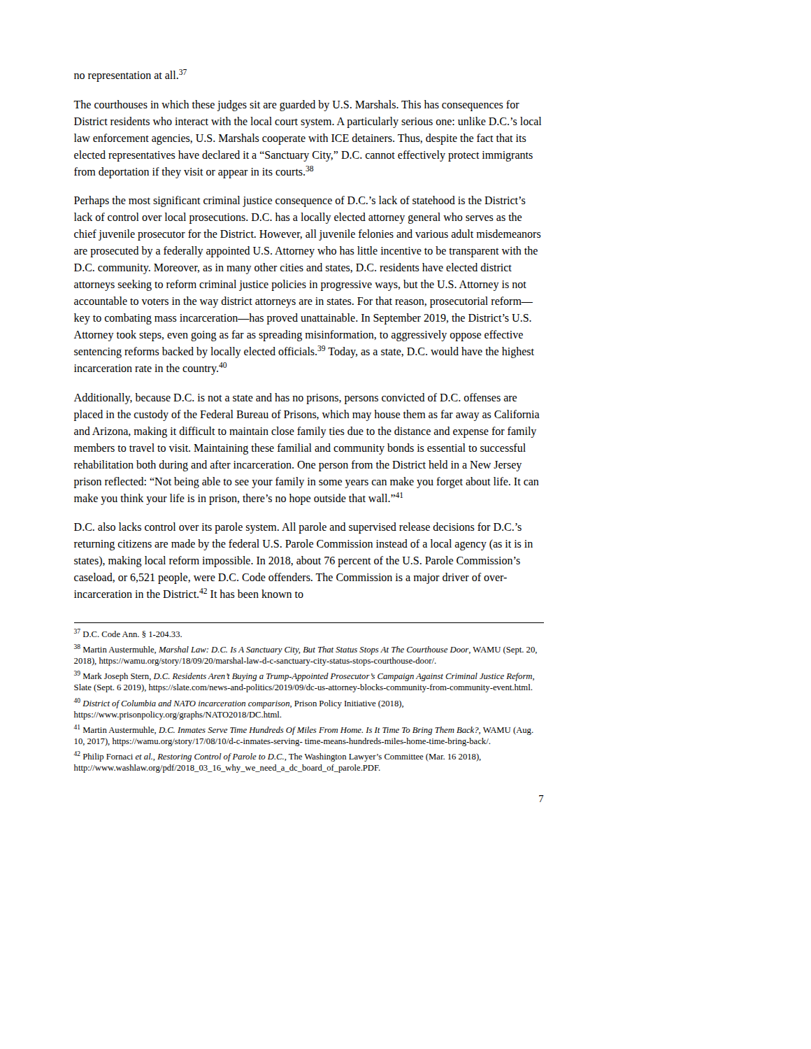no representation at all.37
The courthouses in which these judges sit are guarded by U.S. Marshals. This has consequences for District residents who interact with the local court system. A particularly serious one: unlike D.C.’s local law enforcement agencies, U.S. Marshals cooperate with ICE detainers. Thus, despite the fact that its elected representatives have declared it a “Sanctuary City,” D.C. cannot effectively protect immigrants from deportation if they visit or appear in its courts.38
Perhaps the most significant criminal justice consequence of D.C.’s lack of statehood is the District’s lack of control over local prosecutions. D.C. has a locally elected attorney general who serves as the chief juvenile prosecutor for the District. However, all juvenile felonies and various adult misdemeanors are prosecuted by a federally appointed U.S. Attorney who has little incentive to be transparent with the D.C. community. Moreover, as in many other cities and states, D.C. residents have elected district attorneys seeking to reform criminal justice policies in progressive ways, but the U.S. Attorney is not accountable to voters in the way district attorneys are in states. For that reason, prosecutorial reform—key to combating mass incarceration—has proved unattainable. In September 2019, the District’s U.S. Attorney took steps, even going as far as spreading misinformation, to aggressively oppose effective sentencing reforms backed by locally elected officials.39 Today, as a state, D.C. would have the highest incarceration rate in the country.40
Additionally, because D.C. is not a state and has no prisons, persons convicted of D.C. offenses are placed in the custody of the Federal Bureau of Prisons, which may house them as far away as California and Arizona, making it difficult to maintain close family ties due to the distance and expense for family members to travel to visit. Maintaining these familial and community bonds is essential to successful rehabilitation both during and after incarceration. One person from the District held in a New Jersey prison reflected: “Not being able to see your family in some years can make you forget about life. It can make you think your life is in prison, there’s no hope outside that wall.”41
D.C. also lacks control over its parole system. All parole and supervised release decisions for D.C.’s returning citizens are made by the federal U.S. Parole Commission instead of a local agency (as it is in states), making local reform impossible. In 2018, about 76 percent of the U.S. Parole Commission’s caseload, or 6,521 people, were D.C. Code offenders. The Commission is a major driver of over-incarceration in the District.42 It has been known to
37 D.C. Code Ann. § 1-204.33.
38 Martin Austermuhle, Marshal Law: D.C. Is A Sanctuary City, But That Status Stops At The Courthouse Door, WAMU (Sept. 20, 2018), https://wamu.org/story/18/09/20/marshal-law-d-c-sanctuary-city-status-stops-courthouse-door/.
39 Mark Joseph Stern, D.C. Residents Aren’t Buying a Trump-Appointed Prosecutor’s Campaign Against Criminal Justice Reform, Slate (Sept. 6 2019), https://slate.com/news-and-politics/2019/09/dc-us-attorney-blocks-community-from-community-event.html.
40 District of Columbia and NATO incarceration comparison, Prison Policy Initiative (2018), https://www.prisonpolicy.org/graphs/NATO2018/DC.html.
41 Martin Austermuhle, D.C. Inmates Serve Time Hundreds Of Miles From Home. Is It Time To Bring Them Back?, WAMU (Aug. 10, 2017), https://wamu.org/story/17/08/10/d-c-inmates-serving- time-means-hundreds-miles-home-time-bring-back/.
42 Philip Fornaci et al., Restoring Control of Parole to D.C., The Washington Lawyer’s Committee (Mar. 16 2018), http://www.washlaw.org/pdf/2018_03_16_why_we_need_a_dc_board_of_parole.PDF.
7